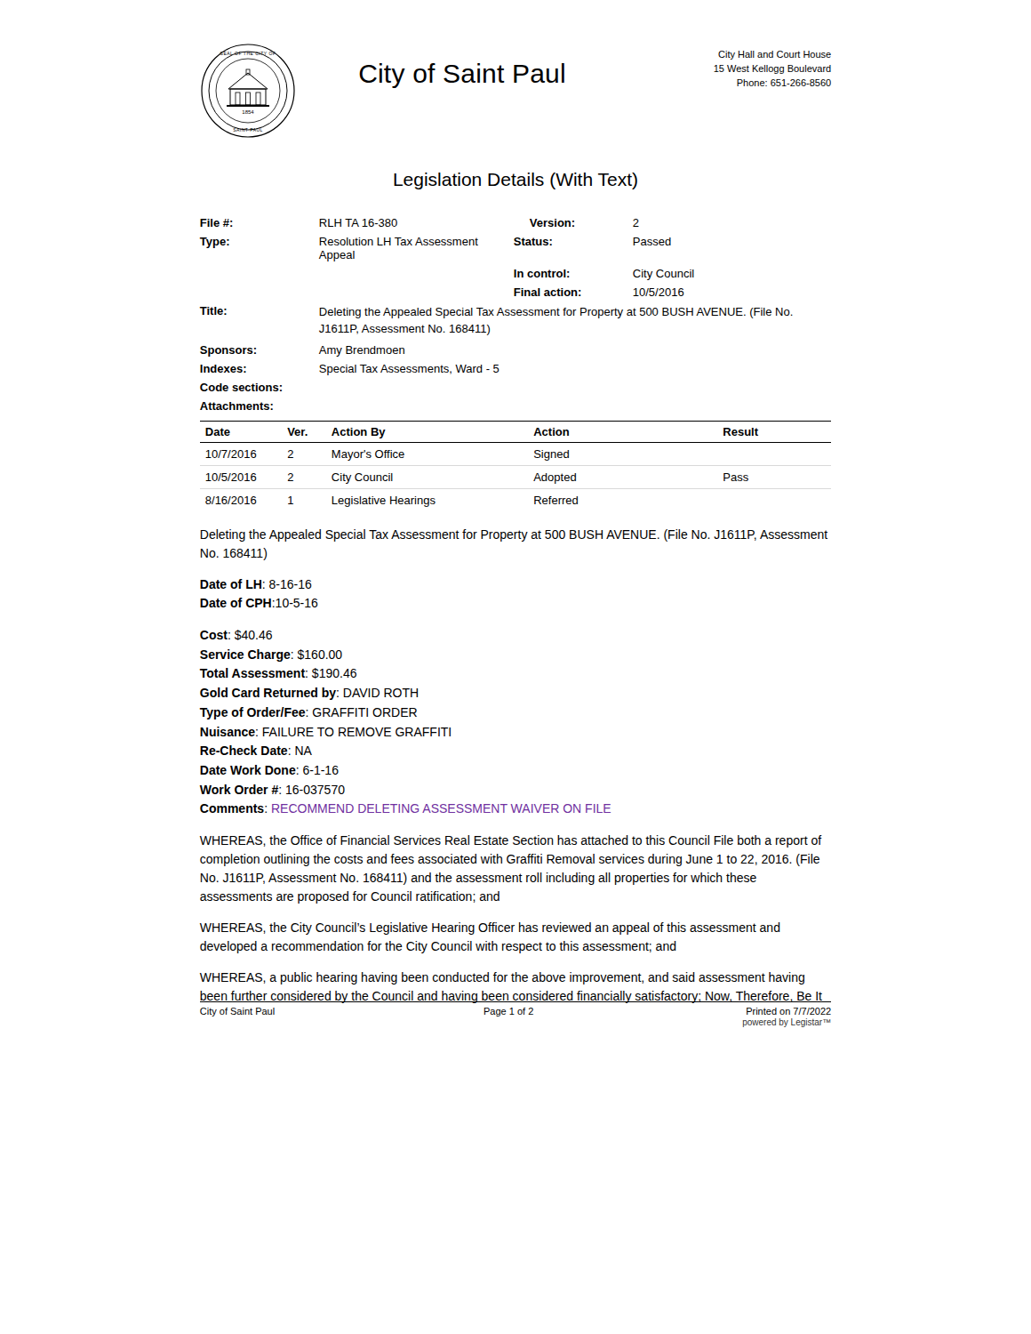1854 SEAL OF THE CITY OF SAINT PAUL
City of Saint Paul
City Hall and Court House
15 West Kellogg Boulevard
Phone: 651-266-8560
Legislation Details (With Text)
| File #: | RLH TA 16-380 | Version: | 2 |
| Type: | Resolution LH Tax Assessment Appeal | Status: | Passed |
| | | In control: | City Council |
| | | Final action: | 10/5/2016 |
| Title: | Deleting the Appealed Special Tax Assessment for Property at 500 BUSH AVENUE. (File No. J1611P, Assessment No. 168411) |
| Sponsors: | Amy Brendmoen |
| Indexes: | Special Tax Assessments, Ward - 5 |
| Code sections: | |
| Attachments: | |
| Date | Ver. | Action By | Action | Result |
| --- | --- | --- | --- | --- |
| 10/7/2016 | 2 | Mayor's Office | Signed | |
| 10/5/2016 | 2 | City Council | Adopted | Pass |
| 8/16/2016 | 1 | Legislative Hearings | Referred | |
Deleting the Appealed Special Tax Assessment for Property at 500 BUSH AVENUE. (File No. J1611P, Assessment No. 168411)
Date of LH: 8-16-16
Date of CPH:10-5-16
Cost: $40.46
Service Charge: $160.00
Total Assessment: $190.46
Gold Card Returned by: DAVID ROTH
Type of Order/Fee: GRAFFITI ORDER
Nuisance: FAILURE TO REMOVE GRAFFITI
Re-Check Date: NA
Date Work Done: 6-1-16
Work Order #: 16-037570
Comments: RECOMMEND DELETING ASSESSMENT WAIVER ON FILE
WHEREAS, the Office of Financial Services Real Estate Section has attached to this Council File both a report of completion outlining the costs and fees associated with Graffiti Removal services during June 1 to 22, 2016. (File No. J1611P, Assessment No. 168411) and the assessment roll including all properties for which these assessments are proposed for Council ratification; and
WHEREAS, the City Council’s Legislative Hearing Officer has reviewed an appeal of this assessment and developed a recommendation for the City Council with respect to this assessment; and
WHEREAS, a public hearing having been conducted for the above improvement, and said assessment having been further considered by the Council and having been considered financially satisfactory; Now, Therefore, Be It
City of Saint Paul
Page 1 of 2
Printed on 7/7/2022
powered by Legistar™